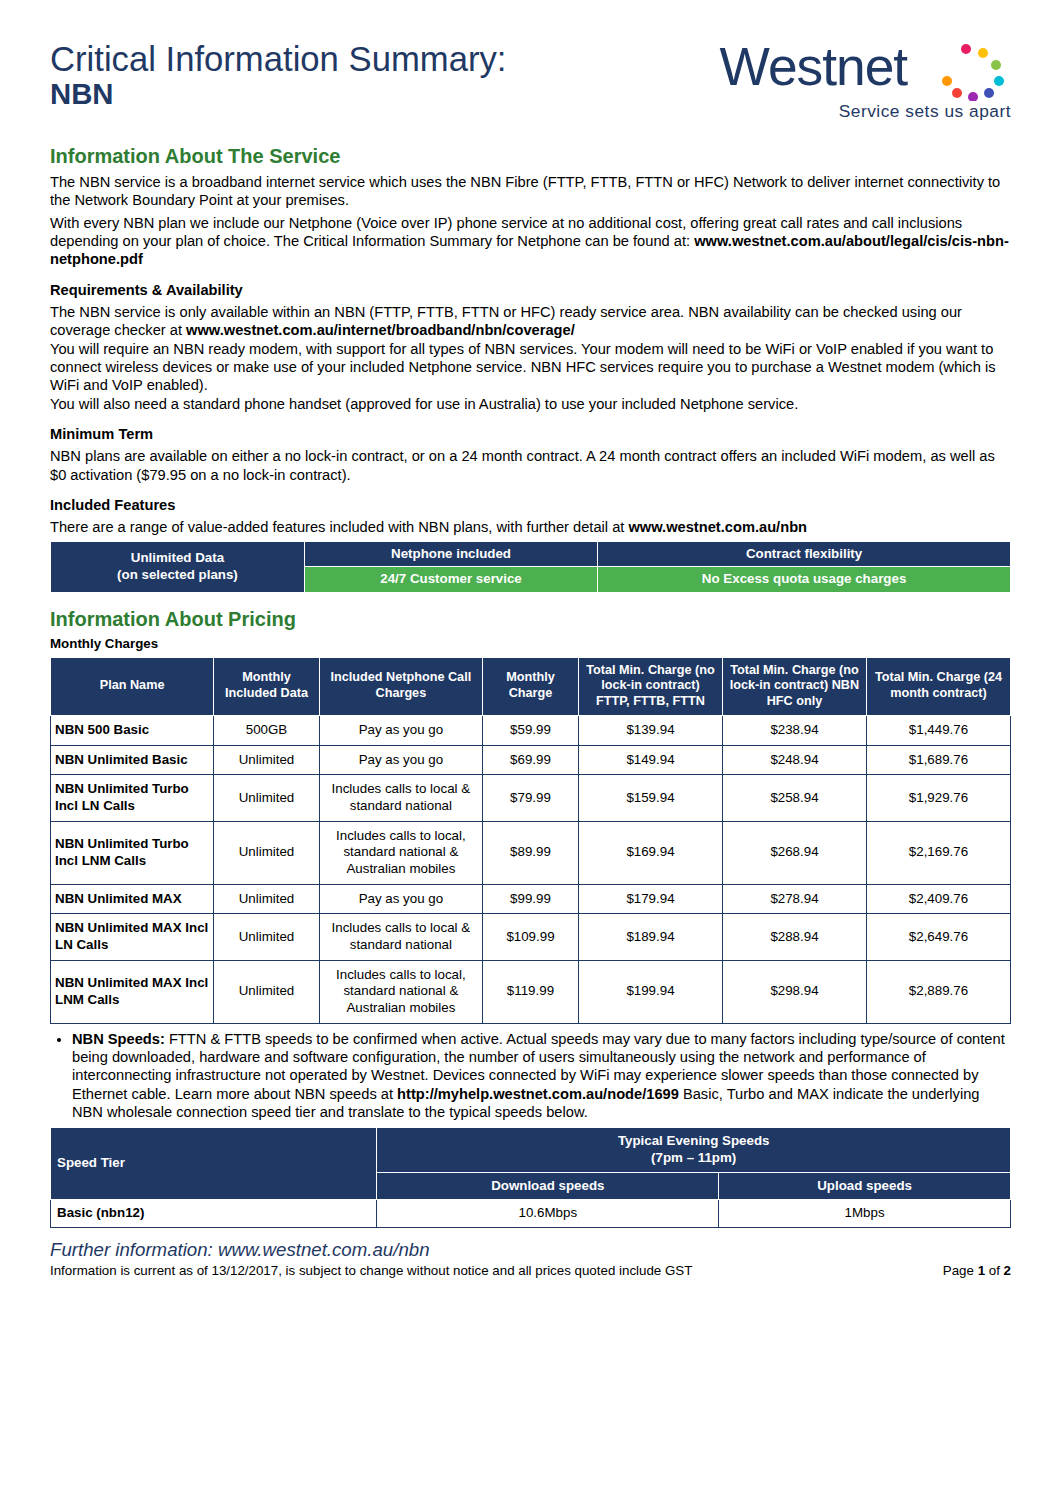Westnet
Service sets us apart
Critical Information Summary: NBN
Information About The Service
The NBN service is a broadband internet service which uses the NBN Fibre (FTTP, FTTB, FTTN or HFC) Network to deliver internet connectivity to the Network Boundary Point at your premises.
With every NBN plan we include our Netphone (Voice over IP) phone service at no additional cost, offering great call rates and call inclusions depending on your plan of choice. The Critical Information Summary for Netphone can be found at: www.westnet.com.au/about/legal/cis/cis-nbn-netphone.pdf
Requirements & Availability
The NBN service is only available within an NBN (FTTP, FTTB, FTTN or HFC) ready service area. NBN availability can be checked using our coverage checker at www.westnet.com.au/internet/broadband/nbn/coverage/
You will require an NBN ready modem, with support for all types of NBN services. Your modem will need to be WiFi or VoIP enabled if you want to connect wireless devices or make use of your included Netphone service. NBN HFC services require you to purchase a Westnet modem (which is WiFi and VoIP enabled).
You will also need a standard phone handset (approved for use in Australia) to use your included Netphone service.
Minimum Term
NBN plans are available on either a no lock-in contract, or on a 24 month contract. A 24 month contract offers an included WiFi modem, as well as $0 activation ($79.95 on a no lock-in contract).
Included Features
There are a range of value-added features included with NBN plans, with further detail at www.westnet.com.au/nbn
| Unlimited Data (on selected plans) | Netphone included | Contract flexibility |
| 24/7 Customer service | No Excess quota usage charges |
Information About Pricing
Monthly Charges
| Plan Name | Monthly Included Data | Included Netphone Call Charges | Monthly Charge | Total Min. Charge (no lock-in contract) FTTP, FTTB, FTTN | Total Min. Charge (no lock-in contract) NBN HFC only | Total Min. Charge (24 month contract) |
| --- | --- | --- | --- | --- | --- | --- |
| NBN 500 Basic | 500GB | Pay as you go | $59.99 | $139.94 | $238.94 | $1,449.76 |
| NBN Unlimited Basic | Unlimited | Pay as you go | $69.99 | $149.94 | $248.94 | $1,689.76 |
| NBN Unlimited Turbo Incl LN Calls | Unlimited | Includes calls to local & standard national | $79.99 | $159.94 | $258.94 | $1,929.76 |
| NBN Unlimited Turbo Incl LNM Calls | Unlimited | Includes calls to local, standard national & Australian mobiles | $89.99 | $169.94 | $268.94 | $2,169.76 |
| NBN Unlimited MAX | Unlimited | Pay as you go | $99.99 | $179.94 | $278.94 | $2,409.76 |
| NBN Unlimited MAX Incl LN Calls | Unlimited | Includes calls to local & standard national | $109.99 | $189.94 | $288.94 | $2,649.76 |
| NBN Unlimited MAX Incl LNM Calls | Unlimited | Includes calls to local, standard national & Australian mobiles | $119.99 | $199.94 | $298.94 | $2,889.76 |
NBN Speeds: FTTN & FTTB speeds to be confirmed when active. Actual speeds may vary due to many factors including type/source of content being downloaded, hardware and software configuration, the number of users simultaneously using the network and performance of interconnecting infrastructure not operated by Westnet. Devices connected by WiFi may experience slower speeds than those connected by Ethernet cable. Learn more about NBN speeds at http://myhelp.westnet.com.au/node/1699 Basic, Turbo and MAX indicate the underlying NBN wholesale connection speed tier and translate to the typical speeds below.
| Speed Tier | Typical Evening Speeds (7pm – 11pm) |
| --- | --- |
| Download speeds | Upload speeds |
| Basic (nbn12) | 10.6Mbps | 1Mbps |
Further information: www.westnet.com.au/nbn
Information is current as of 13/12/2017, is subject to change without notice and all prices quoted include GST Page 1 of 2